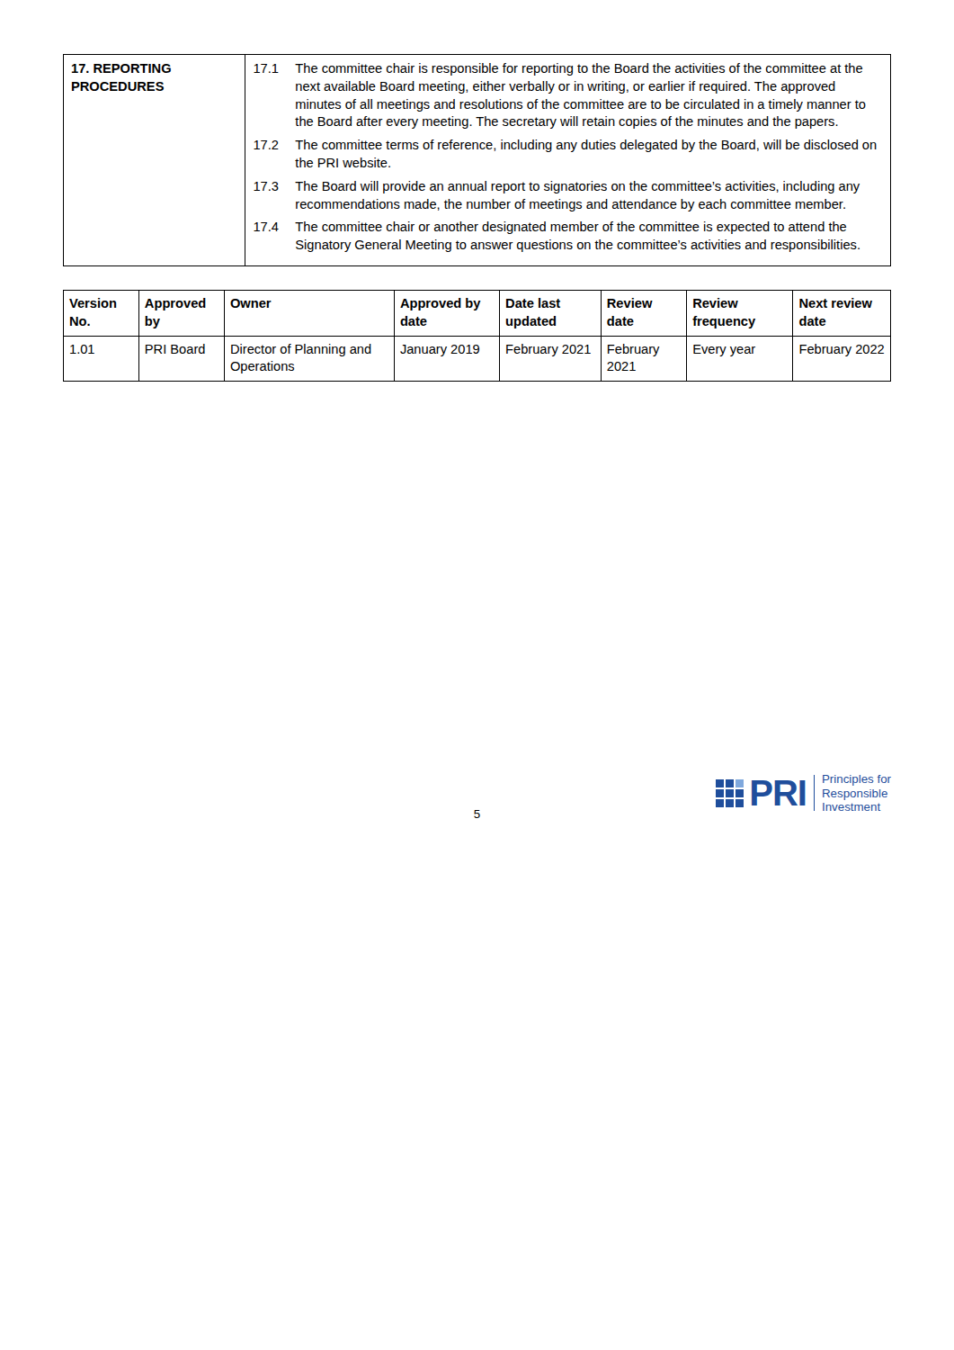| 17. REPORTING PROCEDURES | 17.1 The committee chair is responsible for reporting to the Board the activities of the committee at the next available Board meeting, either verbally or in writing, or earlier if required. The approved minutes of all meetings and resolutions of the committee are to be circulated in a timely manner to the Board after every meeting. The secretary will retain copies of the minutes and the papers. 17.2 The committee terms of reference, including any duties delegated by the Board, will be disclosed on the PRI website. 17.3 The Board will provide an annual report to signatories on the committee’s activities, including any recommendations made, the number of meetings and attendance by each committee member. 17.4 The committee chair or another designated member of the committee is expected to attend the Signatory General Meeting to answer questions on the committee’s activities and responsibilities. |
| Version No. | Approved by | Owner | Approved by date | Date last updated | Review date | Review frequency | Next review date |
| --- | --- | --- | --- | --- | --- | --- | --- |
| 1.01 | PRI Board | Director of Planning and Operations | January 2019 | February 2021 | February 2021 | Every year | February 2022 |
5
PRI
Principles for
Responsible
Investment